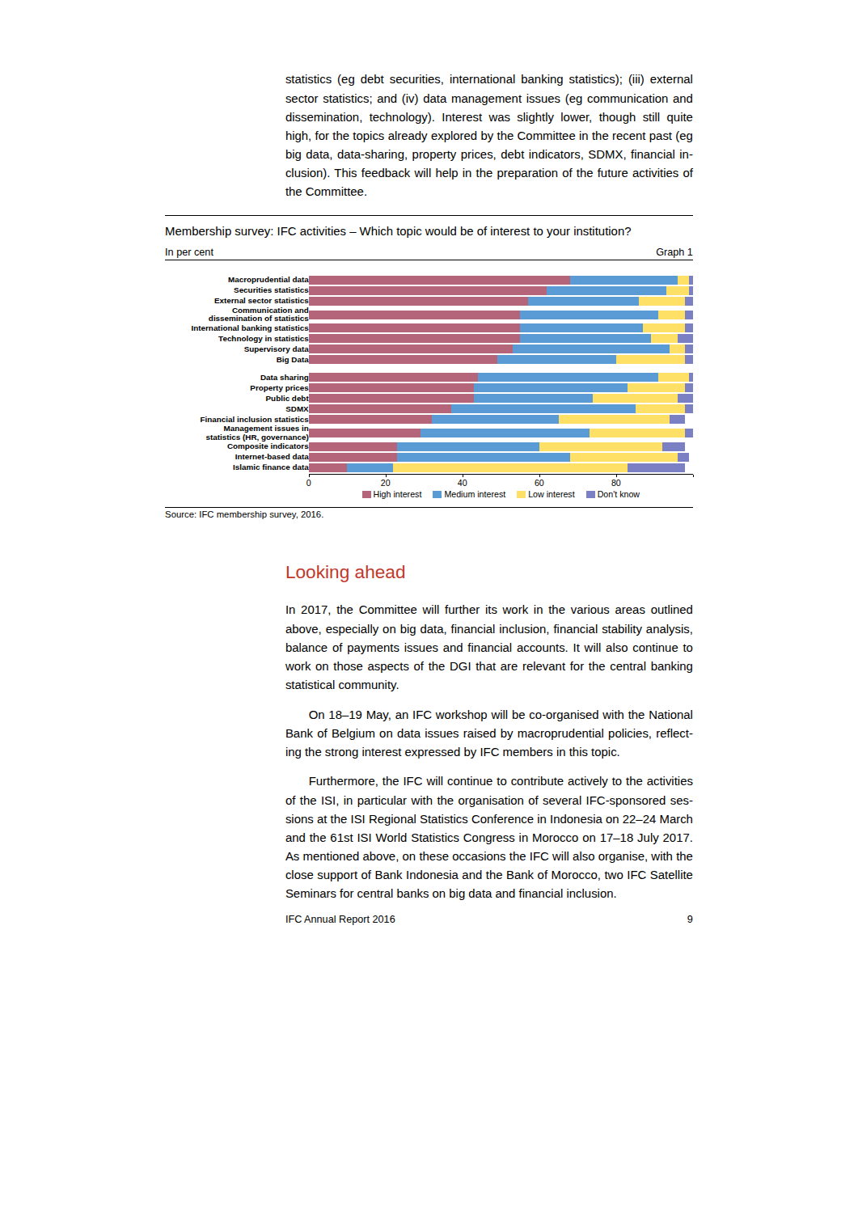statistics (eg debt securities, international banking statistics); (iii) external sector statistics; and (iv) data management issues (eg communication and dissemination, technology). Interest was slightly lower, though still quite high, for the topics already explored by the Committee in the recent past (eg big data, data-sharing, property prices, debt indicators, SDMX, financial inclusion). This feedback will help in the preparation of the future activities of the Committee.
Membership survey: IFC activities – Which topic would be of interest to your institution?
In per cent
Graph 1
| Macroprudential data | |
| Securities statistics | |
| External sector statistics | |
| Communication and dissemination of statistics | |
| International banking statistics | |
| Technology in statistics | |
| Supervisory data | |
| Big Data | |
| Data sharing | |
| Property prices | |
| Public debt | |
| SDMX | |
| Financial inclusion statistics | |
| Management issues in statistics (HR, governance) | |
| Composite indicators | |
| Internet-based data | |
| Islamic finance data | |
| | 0 20 40 60 80 |
High interest
Medium interest
Low interest
Don't know
Source: IFC membership survey, 2016.
Looking ahead
In 2017, the Committee will further its work in the various areas outlined above, especially on big data, financial inclusion, financial stability analysis, balance of payments issues and financial accounts. It will also continue to work on those aspects of the DGI that are relevant for the central banking statistical community.
On 18–19 May, an IFC workshop will be co-organised with the National Bank of Belgium on data issues raised by macroprudential policies, reflecting the strong interest expressed by IFC members in this topic.
Furthermore, the IFC will continue to contribute actively to the activities of the ISI, in particular with the organisation of several IFC-sponsored sessions at the ISI Regional Statistics Conference in Indonesia on 22–24 March and the 61st ISI World Statistics Congress in Morocco on 17–18 July 2017. As mentioned above, on these occasions the IFC will also organise, with the close support of Bank Indonesia and the Bank of Morocco, two IFC Satellite Seminars for central banks on big data and financial inclusion.
IFC Annual Report 2016
9